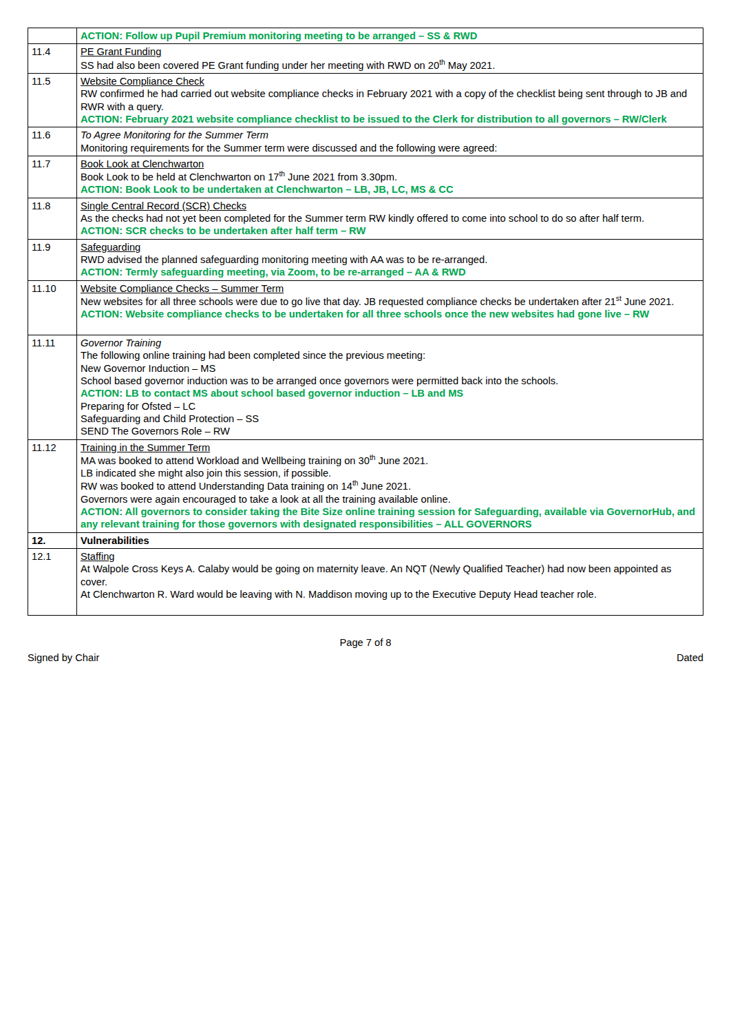| | ACTION: Follow up Pupil Premium monitoring meeting to be arranged – SS & RWD |
| 11.4 | PE Grant Funding SS had also been covered PE Grant funding under her meeting with RWD on 20 th May 2021. |
| 11.5 | Website Compliance Check RW confirmed he had carried out website compliance checks in February 2021 with a copy of the checklist being sent through to JB and RWR with a query. ACTION: February 2021 website compliance checklist to be issued to the Clerk for distribution to all governors – RW/Clerk |
| 11.6 | To Agree Monitoring for the Summer Term Monitoring requirements for the Summer term were discussed and the following were agreed: |
| 11.7 | Book Look at Clenchwarton Book Look to be held at Clenchwarton on 17 th June 2021 from 3.30pm. ACTION: Book Look to be undertaken at Clenchwarton – LB, JB, LC, MS & CC |
| 11.8 | Single Central Record (SCR) Checks As the checks had not yet been completed for the Summer term RW kindly offered to come into school to do so after half term. ACTION: SCR checks to be undertaken after half term – RW |
| 11.9 | Safeguarding RWD advised the planned safeguarding monitoring meeting with AA was to be re-arranged. ACTION: Termly safeguarding meeting, via Zoom, to be re-arranged – AA & RWD |
| 11.10 | Website Compliance Checks – Summer Term New websites for all three schools were due to go live that day. JB requested compliance checks be undertaken after 21 st June 2021. ACTION: Website compliance checks to be undertaken for all three schools once the new websites had gone live – RW |
| 11.11 | Governor Training The following online training had been completed since the previous meeting: New Governor Induction – MS School based governor induction was to be arranged once governors were permitted back into the schools. ACTION: LB to contact MS about school based governor induction – LB and MS Preparing for Ofsted – LC Safeguarding and Child Protection – SS SEND The Governors Role – RW |
| 11.12 | Training in the Summer Term MA was booked to attend Workload and Wellbeing training on 30 th June 2021. LB indicated she might also join this session, if possible. RW was booked to attend Understanding Data training on 14 th June 2021. Governors were again encouraged to take a look at all the training available online. ACTION: All governors to consider taking the Bite Size online training session for Safeguarding, available via GovernorHub, and any relevant training for those governors with designated responsibilities – ALL GOVERNORS |
| 12. | Vulnerabilities |
| 12.1 | Staffing At Walpole Cross Keys A. Calaby would be going on maternity leave. An NQT (Newly Qualified Teacher) had now been appointed as cover. At Clenchwarton R. Ward would be leaving with N. Maddison moving up to the Executive Deputy Head teacher role. |
Page 7 of 8
Signed by Chair Dated